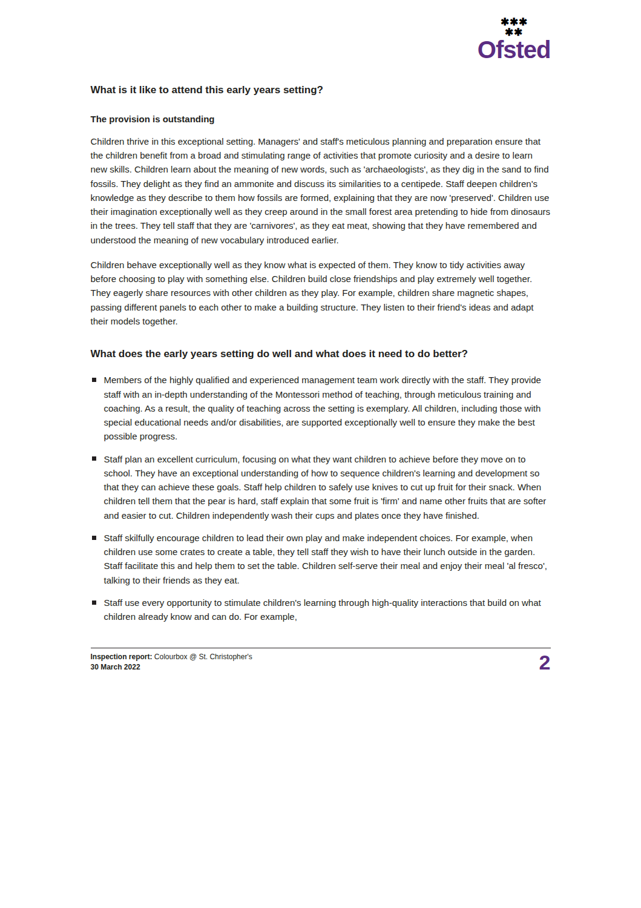✱✱✱
✱✱
Ofsted
What is it like to attend this early years setting?
The provision is outstanding
Children thrive in this exceptional setting. Managers' and staff's meticulous planning and preparation ensure that the children benefit from a broad and stimulating range of activities that promote curiosity and a desire to learn new skills. Children learn about the meaning of new words, such as 'archaeologists', as they dig in the sand to find fossils. They delight as they find an ammonite and discuss its similarities to a centipede. Staff deepen children's knowledge as they describe to them how fossils are formed, explaining that they are now 'preserved'. Children use their imagination exceptionally well as they creep around in the small forest area pretending to hide from dinosaurs in the trees. They tell staff that they are 'carnivores', as they eat meat, showing that they have remembered and understood the meaning of new vocabulary introduced earlier.
Children behave exceptionally well as they know what is expected of them. They know to tidy activities away before choosing to play with something else. Children build close friendships and play extremely well together. They eagerly share resources with other children as they play. For example, children share magnetic shapes, passing different panels to each other to make a building structure. They listen to their friend's ideas and adapt their models together.
What does the early years setting do well and what does it need to do better?
Members of the highly qualified and experienced management team work directly with the staff. They provide staff with an in-depth understanding of the Montessori method of teaching, through meticulous training and coaching. As a result, the quality of teaching across the setting is exemplary. All children, including those with special educational needs and/or disabilities, are supported exceptionally well to ensure they make the best possible progress.
Staff plan an excellent curriculum, focusing on what they want children to achieve before they move on to school. They have an exceptional understanding of how to sequence children's learning and development so that they can achieve these goals. Staff help children to safely use knives to cut up fruit for their snack. When children tell them that the pear is hard, staff explain that some fruit is 'firm' and name other fruits that are softer and easier to cut. Children independently wash their cups and plates once they have finished.
Staff skilfully encourage children to lead their own play and make independent choices. For example, when children use some crates to create a table, they tell staff they wish to have their lunch outside in the garden. Staff facilitate this and help them to set the table. Children self-serve their meal and enjoy their meal 'al fresco', talking to their friends as they eat.
Staff use every opportunity to stimulate children's learning through high-quality interactions that build on what children already know and can do. For example,
Inspection report: Colourbox @ St. Christopher's
30 March 2022
2